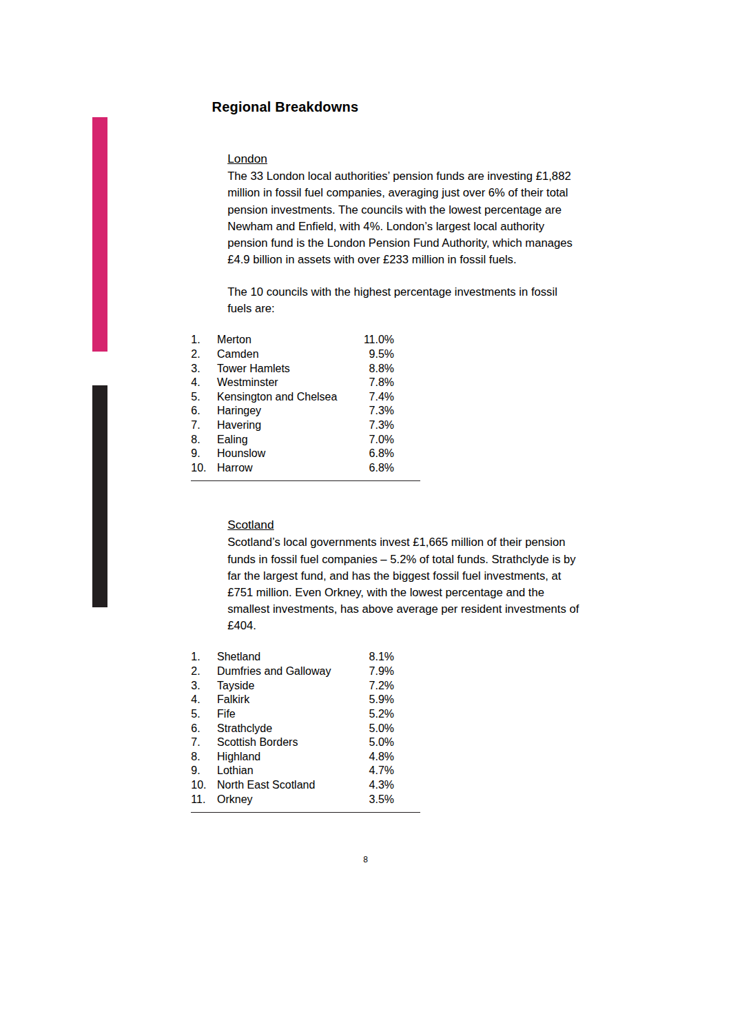Regional Breakdowns
London
The 33 London local authorities’ pension funds are investing £1,882 million in fossil fuel companies, averaging just over 6% of their total pension investments. The councils with the lowest percentage are Newham and Enfield, with 4%. London’s largest local authority pension fund is the London Pension Fund Authority, which manages £4.9 billion in assets with over £233 million in fossil fuels.
The 10 councils with the highest percentage investments in fossil fuels are:
| 1. | Merton | 11.0% |
| 2. | Camden | 9.5% |
| 3. | Tower Hamlets | 8.8% |
| 4. | Westminster | 7.8% |
| 5. | Kensington and Chelsea | 7.4% |
| 6. | Haringey | 7.3% |
| 7. | Havering | 7.3% |
| 8. | Ealing | 7.0% |
| 9. | Hounslow | 6.8% |
| 10. | Harrow | 6.8% |
Scotland
Scotland’s local governments invest £1,665 million of their pension funds in fossil fuel companies – 5.2% of total funds. Strathclyde is by far the largest fund, and has the biggest fossil fuel investments, at £751 million. Even Orkney, with the lowest percentage and the smallest investments, has above average per resident investments of £404.
| 1. | Shetland | 8.1% |
| 2. | Dumfries and Galloway | 7.9% |
| 3. | Tayside | 7.2% |
| 4. | Falkirk | 5.9% |
| 5. | Fife | 5.2% |
| 6. | Strathclyde | 5.0% |
| 7. | Scottish Borders | 5.0% |
| 8. | Highland | 4.8% |
| 9. | Lothian | 4.7% |
| 10. | North East Scotland | 4.3% |
| 11. | Orkney | 3.5% |
8